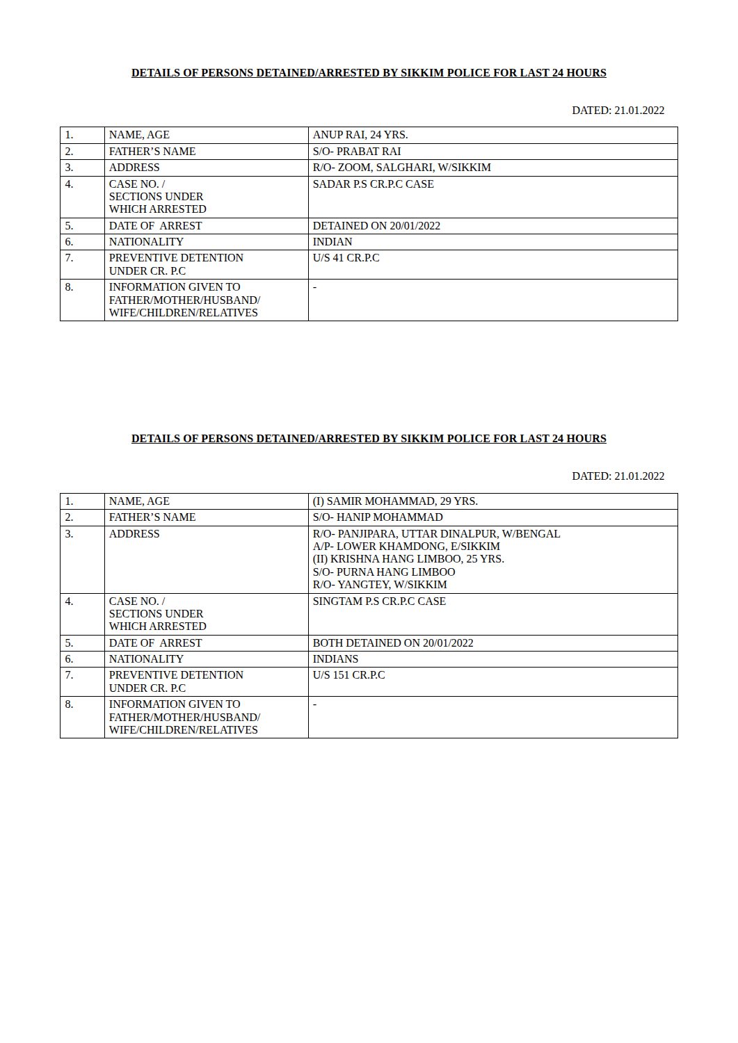DETAILS OF PERSONS DETAINED/ARRESTED BY SIKKIM POLICE FOR LAST 24 HOURS
DATED: 21.01.2022
| 1. | NAME, AGE | ANUP RAI, 24 YRS. |
| 2. | FATHER’S NAME | S/O- PRABAT RAI |
| 3. | ADDRESS | R/O- ZOOM, SALGHARI, W/SIKKIM |
| 4. | CASE NO. / SECTIONS UNDER WHICH ARRESTED | SADAR P.S CR.P.C CASE |
| 5. | DATE OF ARREST | DETAINED ON 20/01/2022 |
| 6. | NATIONALITY | INDIAN |
| 7. | PREVENTIVE DETENTION UNDER CR. P.C | U/S 41 CR.P.C |
| 8. | INFORMATION GIVEN TO FATHER/MOTHER/HUSBAND/ WIFE/CHILDREN/RELATIVES | - |
DETAILS OF PERSONS DETAINED/ARRESTED BY SIKKIM POLICE FOR LAST 24 HOURS
DATED: 21.01.2022
| 1. | NAME, AGE | (I) SAMIR MOHAMMAD, 29 YRS. |
| 2. | FATHER’S NAME | S/O- HANIP MOHAMMAD |
| 3. | ADDRESS | R/O- PANJIPARA, UTTAR DINALPUR, W/BENGAL A/P- LOWER KHAMDONG, E/SIKKIM (II) KRISHNA HANG LIMBOO, 25 YRS. S/O- PURNA HANG LIMBOO R/O- YANGTEY, W/SIKKIM |
| 4. | CASE NO. / SECTIONS UNDER WHICH ARRESTED | SINGTAM P.S CR.P.C CASE |
| 5. | DATE OF ARREST | BOTH DETAINED ON 20/01/2022 |
| 6. | NATIONALITY | INDIANS |
| 7. | PREVENTIVE DETENTION UNDER CR. P.C | U/S 151 CR.P.C |
| 8. | INFORMATION GIVEN TO FATHER/MOTHER/HUSBAND/ WIFE/CHILDREN/RELATIVES | - |